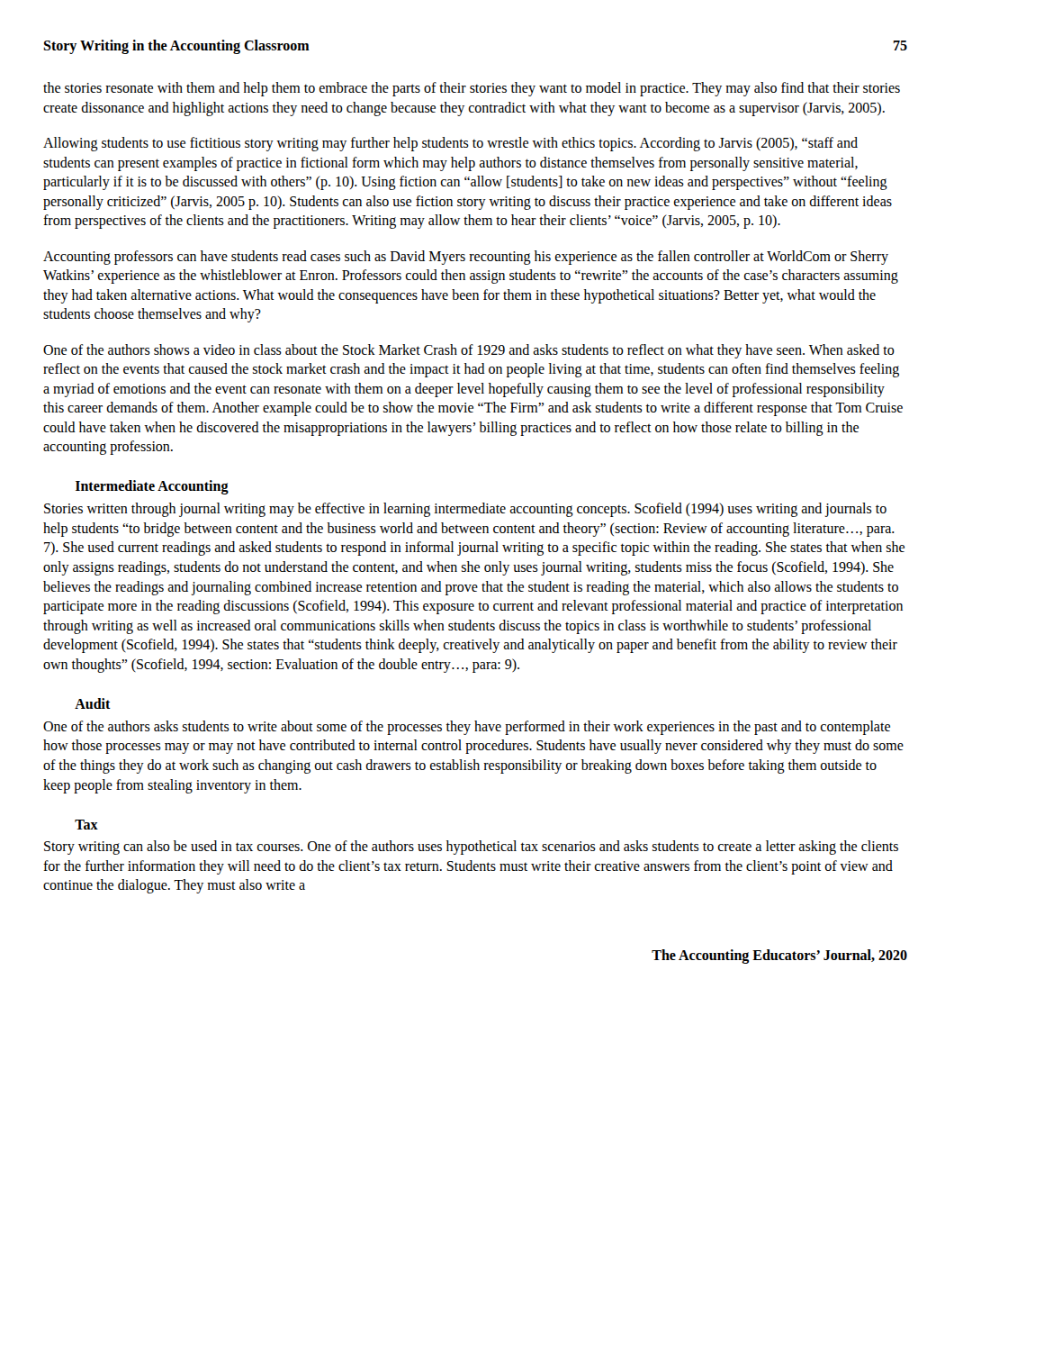Story Writing in the Accounting Classroom 75
the stories resonate with them and help them to embrace the parts of their stories they want to model in practice. They may also find that their stories create dissonance and highlight actions they need to change because they contradict with what they want to become as a supervisor (Jarvis, 2005).
Allowing students to use fictitious story writing may further help students to wrestle with ethics topics. According to Jarvis (2005), “staff and students can present examples of practice in fictional form which may help authors to distance themselves from personally sensitive material, particularly if it is to be discussed with others” (p. 10). Using fiction can “allow [students] to take on new ideas and perspectives” without “feeling personally criticized” (Jarvis, 2005 p. 10). Students can also use fiction story writing to discuss their practice experience and take on different ideas from perspectives of the clients and the practitioners. Writing may allow them to hear their clients’ “voice” (Jarvis, 2005, p. 10).
Accounting professors can have students read cases such as David Myers recounting his experience as the fallen controller at WorldCom or Sherry Watkins’ experience as the whistleblower at Enron. Professors could then assign students to “rewrite” the accounts of the case’s characters assuming they had taken alternative actions. What would the consequences have been for them in these hypothetical situations? Better yet, what would the students choose themselves and why?
One of the authors shows a video in class about the Stock Market Crash of 1929 and asks students to reflect on what they have seen. When asked to reflect on the events that caused the stock market crash and the impact it had on people living at that time, students can often find themselves feeling a myriad of emotions and the event can resonate with them on a deeper level hopefully causing them to see the level of professional responsibility this career demands of them. Another example could be to show the movie “The Firm” and ask students to write a different response that Tom Cruise could have taken when he discovered the misappropriations in the lawyers’ billing practices and to reflect on how those relate to billing in the accounting profession.
Intermediate Accounting
Stories written through journal writing may be effective in learning intermediate accounting concepts. Scofield (1994) uses writing and journals to help students “to bridge between content and the business world and between content and theory” (section: Review of accounting literature…, para. 7). She used current readings and asked students to respond in informal journal writing to a specific topic within the reading. She states that when she only assigns readings, students do not understand the content, and when she only uses journal writing, students miss the focus (Scofield, 1994). She believes the readings and journaling combined increase retention and prove that the student is reading the material, which also allows the students to participate more in the reading discussions (Scofield, 1994). This exposure to current and relevant professional material and practice of interpretation through writing as well as increased oral communications skills when students discuss the topics in class is worthwhile to students’ professional development (Scofield, 1994). She states that “students think deeply, creatively and analytically on paper and benefit from the ability to review their own thoughts” (Scofield, 1994, section: Evaluation of the double entry…, para: 9).
Audit
One of the authors asks students to write about some of the processes they have performed in their work experiences in the past and to contemplate how those processes may or may not have contributed to internal control procedures. Students have usually never considered why they must do some of the things they do at work such as changing out cash drawers to establish responsibility or breaking down boxes before taking them outside to keep people from stealing inventory in them.
Tax
Story writing can also be used in tax courses. One of the authors uses hypothetical tax scenarios and asks students to create a letter asking the clients for the further information they will need to do the client’s tax return. Students must write their creative answers from the client’s point of view and continue the dialogue. They must also write a
The Accounting Educators’ Journal, 2020